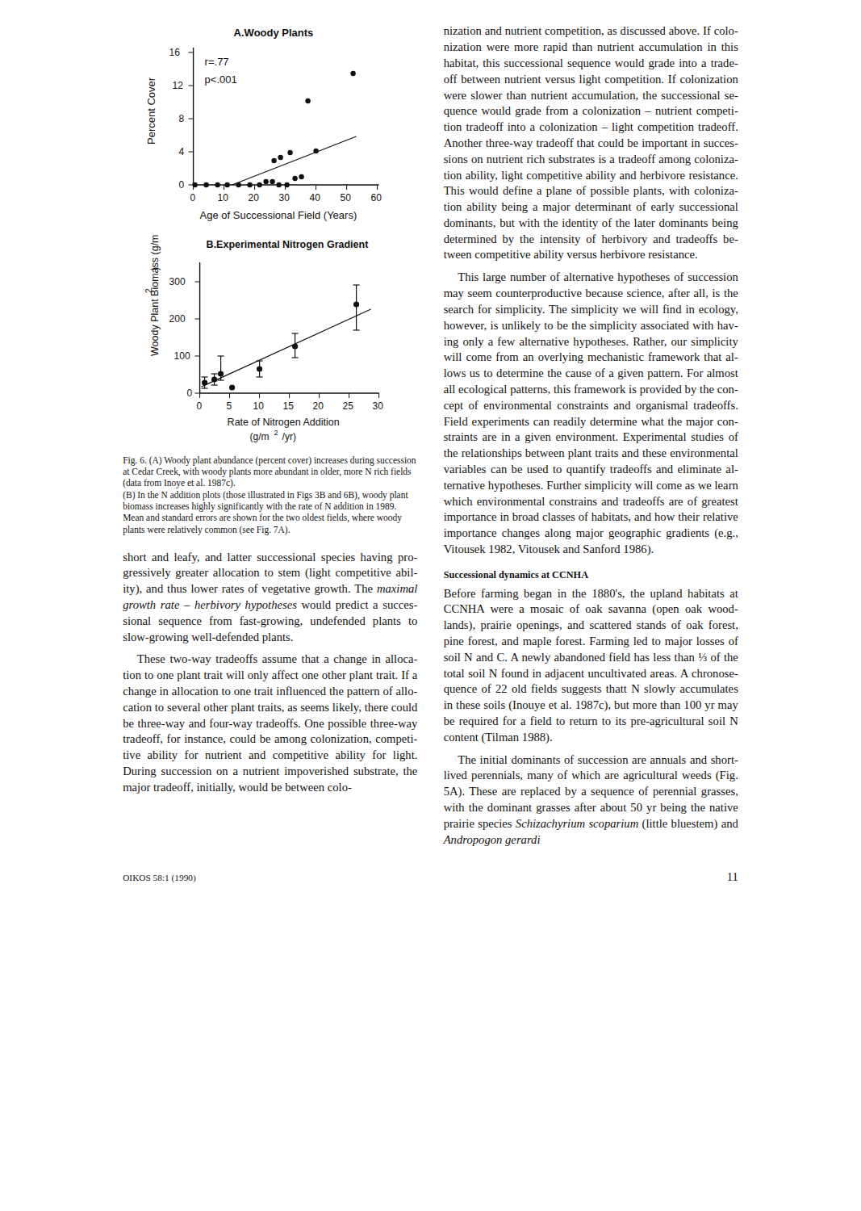A. Woody Plants A.Woody Plants 16 12 8 4 0 0 10 20 30 40 50 60 Percent Cover Age of Successional Field (Years) r=.77 p<.001 B. Experimental Nitrogen Gradient B.Experimental Nitrogen Gradient 300 200 100 0 0 5 10 15 20 25 30 Woody Plant Biomass (g/m 2 ) Rate of Nitrogen Addition (g/m 2 /yr)
Fig. 6. (A) Woody plant abundance (percent cover) increases during succession at Cedar Creek, with woody plants more abundant in older, more N rich fields (data from Inoye et al. 1987c).
(B) In the N addition plots (those illustrated in Figs 3B and 6B), woody plant biomass increases highly significantly with the rate of N addition in 1989. Mean and standard errors are shown for the two oldest fields, where woody plants were relatively common (see Fig. 7A).
short and leafy, and latter successional species having progressively greater allocation to stem (light competitive ability), and thus lower rates of vegetative growth. The maximal growth rate – herbivory hypotheses would predict a successional sequence from fast-growing, undefended plants to slow-growing well-defended plants.
These two-way tradeoffs assume that a change in allocation to one plant trait will only affect one other plant trait. If a change in allocation to one trait influenced the pattern of allocation to several other plant traits, as seems likely, there could be three-way and four-way tradeoffs. One possible three-way tradeoff, for instance, could be among colonization, competitive ability for nutrient and competitive ability for light. During succession on a nutrient impoverished substrate, the major tradeoff, initially, would be between colo-
nization and nutrient competition, as discussed above. If colonization were more rapid than nutrient accumulation in this habitat, this successional sequence would grade into a tradeoff between nutrient versus light competition. If colonization were slower than nutrient accumulation, the successional sequence would grade from a colonization – nutrient competition tradeoff into a colonization – light competition tradeoff. Another three-way tradeoff that could be important in successions on nutrient rich substrates is a tradeoff among colonization ability, light competitive ability and herbivore resistance. This would define a plane of possible plants, with colonization ability being a major determinant of early successional dominants, but with the identity of the later dominants being determined by the intensity of herbivory and tradeoffs between competitive ability versus herbivore resistance.
This large number of alternative hypotheses of succession may seem counterproductive because science, after all, is the search for simplicity. The simplicity we will find in ecology, however, is unlikely to be the simplicity associated with having only a few alternative hypotheses. Rather, our simplicity will come from an overlying mechanistic framework that allows us to determine the cause of a given pattern. For almost all ecological patterns, this framework is provided by the concept of environmental constraints and organismal tradeoffs. Field experiments can readily determine what the major constraints are in a given environment. Experimental studies of the relationships between plant traits and these environmental variables can be used to quantify tradeoffs and eliminate alternative hypotheses. Further simplicity will come as we learn which environmental constrains and tradeoffs are of greatest importance in broad classes of habitats, and how their relative importance changes along major geographic gradients (e.g., Vitousek 1982, Vitousek and Sanford 1986).
Successional dynamics at CCNHA
Before farming began in the 1880's, the upland habitats at CCNHA were a mosaic of oak savanna (open oak woodlands), prairie openings, and scattered stands of oak forest, pine forest, and maple forest. Farming led to major losses of soil N and C. A newly abandoned field has less than ⅓ of the total soil N found in adjacent uncultivated areas. A chronosequence of 22 old fields suggests thatt N slowly accumulates in these soils (Inouye et al. 1987c), but more than 100 yr may be required for a field to return to its pre-agricultural soil N content (Tilman 1988).
The initial dominants of succession are annuals and short-lived perennials, many of which are agricultural weeds (Fig. 5A). These are replaced by a sequence of perennial grasses, with the dominant grasses after about 50 yr being the native prairie species Schizachyrium scoparium (little bluestem) and Andropogon gerardi
OIKOS 58:1 (1990) 11